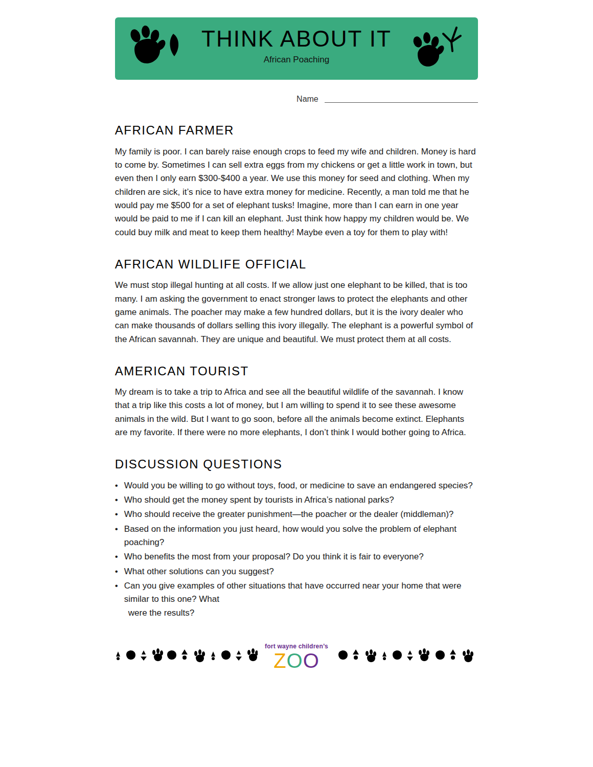THINK ABOUT IT
African Poaching
Name
AFRICAN FARMER
My family is poor. I can barely raise enough crops to feed my wife and children. Money is hard to come by. Sometimes I can sell extra eggs from my chickens or get a little work in town, but even then I only earn $300-$400 a year. We use this money for seed and clothing. When my children are sick, it’s nice to have extra money for medicine. Recently, a man told me that he would pay me $500 for a set of elephant tusks! Imagine, more than I can earn in one year would be paid to me if I can kill an elephant. Just think how happy my children would be. We could buy milk and meat to keep them healthy! Maybe even a toy for them to play with!
AFRICAN WILDLIFE OFFICIAL
We must stop illegal hunting at all costs. If we allow just one elephant to be killed, that is too many. I am asking the government to enact stronger laws to protect the elephants and other game animals. The poacher may make a few hundred dollars, but it is the ivory dealer who can make thousands of dollars selling this ivory illegally. The elephant is a powerful symbol of the African savannah. They are unique and beautiful. We must protect them at all costs.
AMERICAN TOURIST
My dream is to take a trip to Africa and see all the beautiful wildlife of the savannah. I know that a trip like this costs a lot of money, but I am willing to spend it to see these awesome animals in the wild. But I want to go soon, before all the animals become extinct. Elephants are my favorite. If there were no more elephants, I don’t think I would bother going to Africa.
DISCUSSION QUESTIONS
Would you be willing to go without toys, food, or medicine to save an endangered species?
Who should get the money spent by tourists in Africa’s national parks?
Who should receive the greater punishment—the poacher or the dealer (middleman)?
Based on the information you just heard, how would you solve the problem of elephant poaching?
Who benefits the most from your proposal? Do you think it is fair to everyone?
What other solutions can you suggest?
Can you give examples of other situations that have occurred near your home that were similar to this one? What were the results?
fort wayne children’s
ZOO